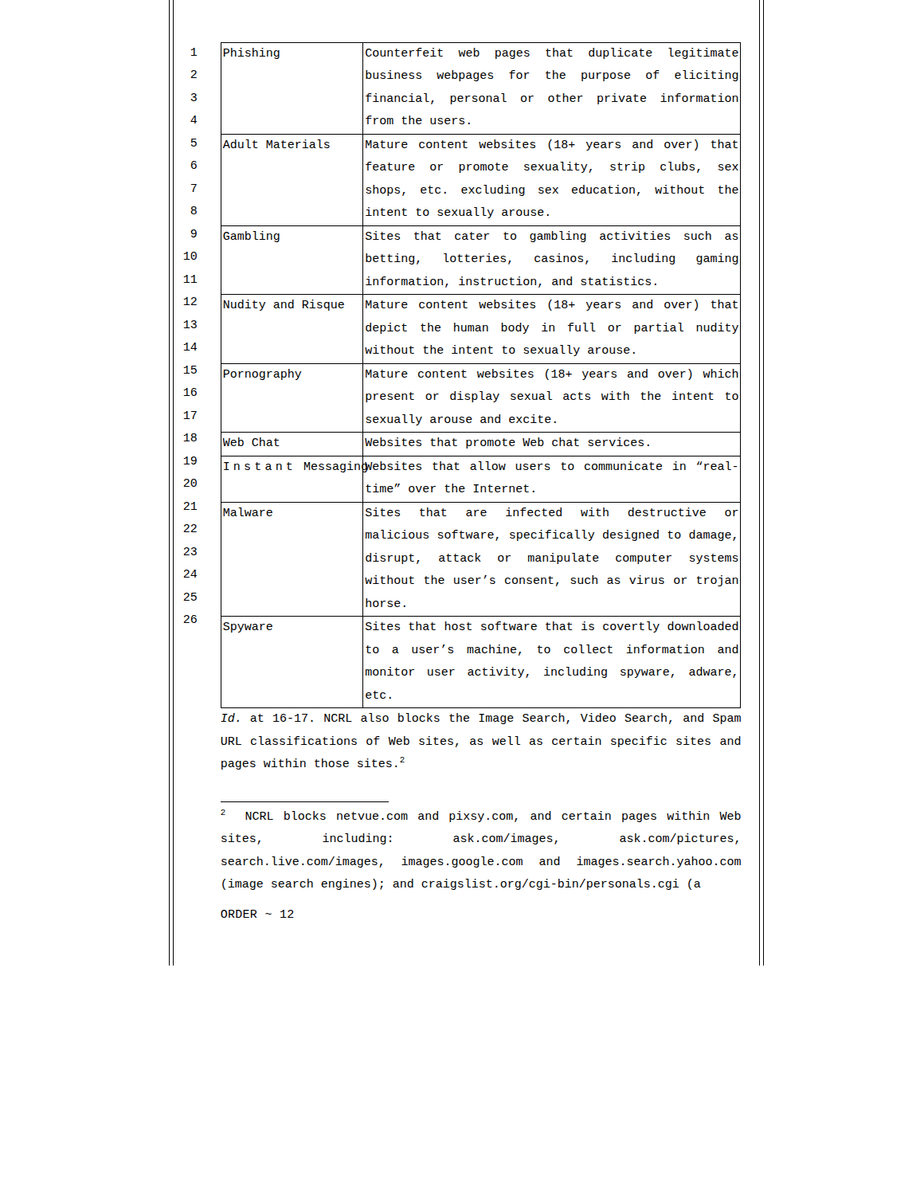1
2
3
4
5
6
7
8
9
10
11
12
13
14
15
16
17
18
19
20
21
22
23
24
25
26
| Phishing | Counterfeit web pages that duplicate legitimate business webpages for the purpose of eliciting financial, personal or other private information from the users. |
| Adult Materials | Mature content websites (18+ years and over) that feature or promote sexuality, strip clubs, sex shops, etc. excluding sex education, without the intent to sexually arouse. |
| Gambling | Sites that cater to gambling activities such as betting, lotteries, casinos, including gaming information, instruction, and statistics. |
| Nudity and Risque | Mature content websites (18+ years and over) that depict the human body in full or partial nudity without the intent to sexually arouse. |
| Pornography | Mature content websites (18+ years and over) which present or display sexual acts with the intent to sexually arouse and excite. |
| Web Chat | Websites that promote Web chat services. |
| Instant Messaging | Websites that allow users to communicate in “real-time” over the Internet. |
| Malware | Sites that are infected with destructive or malicious software, specifically designed to damage, disrupt, attack or manipulate computer systems without the user’s consent, such as virus or trojan horse. |
| Spyware | Sites that host software that is covertly downloaded to a user’s machine, to collect information and monitor user activity, including spyware, adware, etc. |
Id. at 16-17. NCRL also blocks the Image Search, Video Search, and Spam URL classifications of Web sites, as well as certain specific sites and pages within those sites.2
2 NCRL blocks netvue.com and pixsy.com, and certain pages within Web sites, including: ask.com/images, ask.com/pictures, search.live.com/images, images.google.com and images.search.yahoo.com (image search engines); and craigslist.org/cgi-bin/personals.cgi (a
ORDER ~ 12